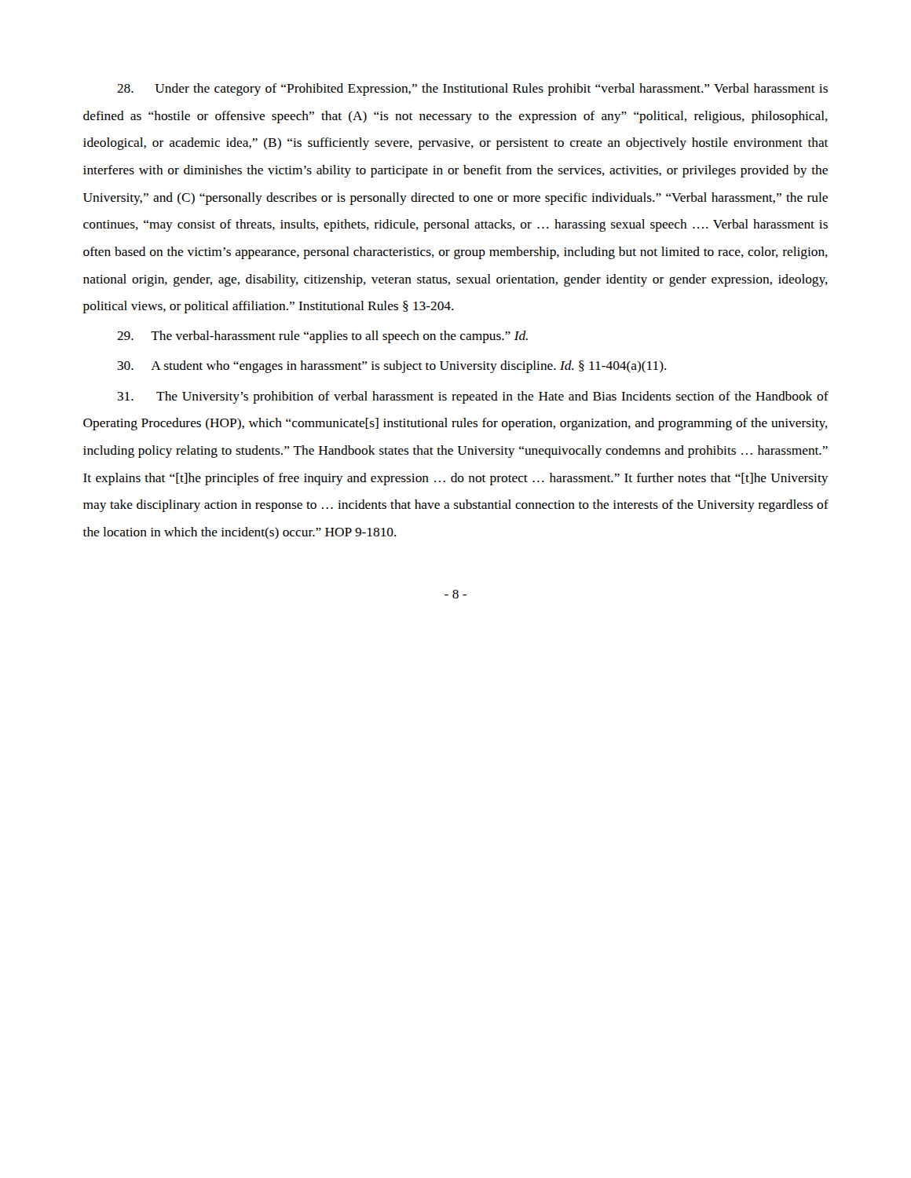28. Under the category of “Prohibited Expression,” the Institutional Rules prohibit “verbal harassment.” Verbal harassment is defined as “hostile or offensive speech” that (A) “is not necessary to the expression of any” “political, religious, philosophical, ideological, or academic idea,” (B) “is sufficiently severe, pervasive, or persistent to create an objectively hostile environment that interferes with or diminishes the victim’s ability to participate in or benefit from the services, activities, or privileges provided by the University,” and (C) “personally describes or is personally directed to one or more specific individuals.” “Verbal harassment,” the rule continues, “may consist of threats, insults, epithets, ridicule, personal attacks, or … harassing sexual speech …. Verbal harassment is often based on the victim’s appearance, personal characteristics, or group membership, including but not limited to race, color, religion, national origin, gender, age, disability, citizenship, veteran status, sexual orientation, gender identity or gender expression, ideology, political views, or political affiliation.” Institutional Rules § 13-204.
29. The verbal-harassment rule “applies to all speech on the campus.” Id.
30. A student who “engages in harassment” is subject to University discipline. Id. § 11-404(a)(11).
31. The University’s prohibition of verbal harassment is repeated in the Hate and Bias Incidents section of the Handbook of Operating Procedures (HOP), which “communicate[s] institutional rules for operation, organization, and programming of the university, including policy relating to students.” The Handbook states that the University “unequivocally condemns and prohibits … harassment.” It explains that “[t]he principles of free inquiry and expression … do not protect … harassment.” It further notes that “[t]he University may take disciplinary action in response to … incidents that have a substantial connection to the interests of the University regardless of the location in which the incident(s) occur.” HOP 9-1810.
- 8 -